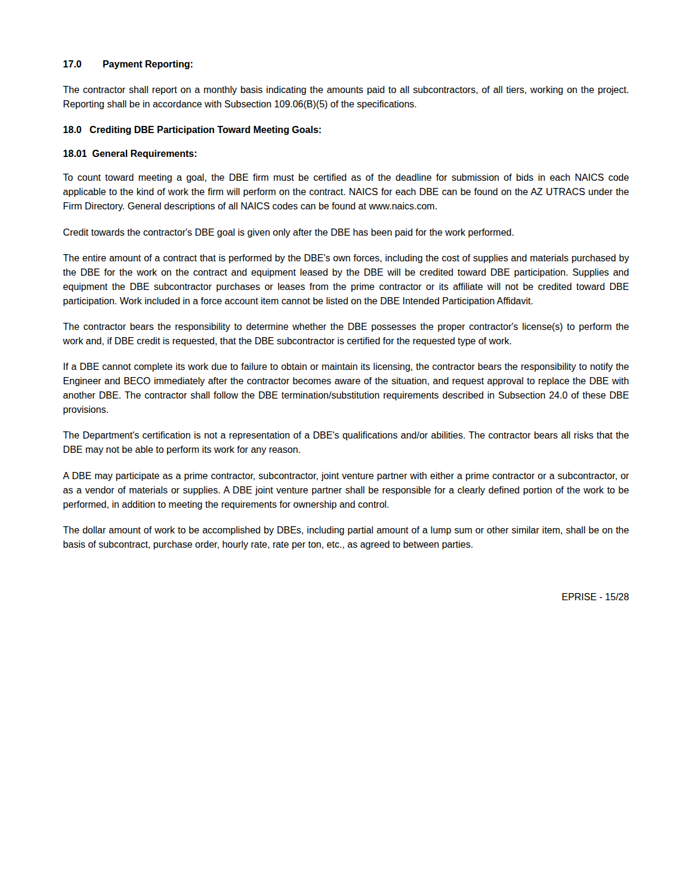17.0 Payment Reporting:
The contractor shall report on a monthly basis indicating the amounts paid to all subcontractors, of all tiers, working on the project. Reporting shall be in accordance with Subsection 109.06(B)(5) of the specifications.
18.0 Crediting DBE Participation Toward Meeting Goals:
18.01 General Requirements:
To count toward meeting a goal, the DBE firm must be certified as of the deadline for submission of bids in each NAICS code applicable to the kind of work the firm will perform on the contract. NAICS for each DBE can be found on the AZ UTRACS under the Firm Directory. General descriptions of all NAICS codes can be found at www.naics.com.
Credit towards the contractor's DBE goal is given only after the DBE has been paid for the work performed.
The entire amount of a contract that is performed by the DBE's own forces, including the cost of supplies and materials purchased by the DBE for the work on the contract and equipment leased by the DBE will be credited toward DBE participation. Supplies and equipment the DBE subcontractor purchases or leases from the prime contractor or its affiliate will not be credited toward DBE participation. Work included in a force account item cannot be listed on the DBE Intended Participation Affidavit.
The contractor bears the responsibility to determine whether the DBE possesses the proper contractor's license(s) to perform the work and, if DBE credit is requested, that the DBE subcontractor is certified for the requested type of work.
If a DBE cannot complete its work due to failure to obtain or maintain its licensing, the contractor bears the responsibility to notify the Engineer and BECO immediately after the contractor becomes aware of the situation, and request approval to replace the DBE with another DBE. The contractor shall follow the DBE termination/substitution requirements described in Subsection 24.0 of these DBE provisions.
The Department's certification is not a representation of a DBE's qualifications and/or abilities. The contractor bears all risks that the DBE may not be able to perform its work for any reason.
A DBE may participate as a prime contractor, subcontractor, joint venture partner with either a prime contractor or a subcontractor, or as a vendor of materials or supplies. A DBE joint venture partner shall be responsible for a clearly defined portion of the work to be performed, in addition to meeting the requirements for ownership and control.
The dollar amount of work to be accomplished by DBEs, including partial amount of a lump sum or other similar item, shall be on the basis of subcontract, purchase order, hourly rate, rate per ton, etc., as agreed to between parties.
EPRISE - 15/28